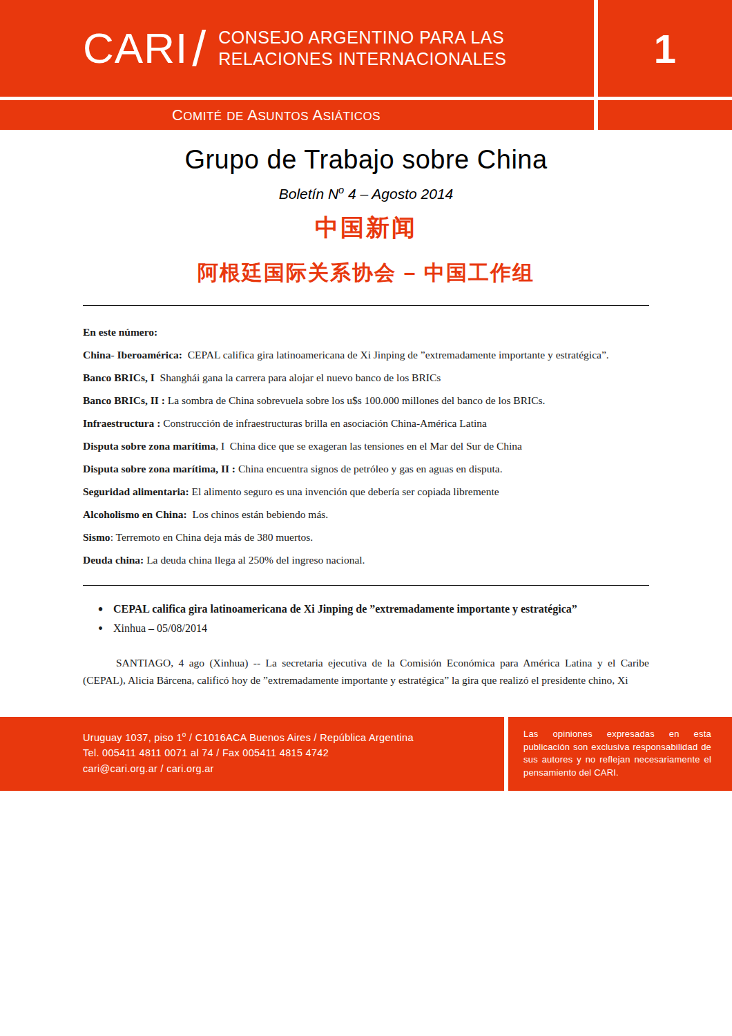CARI/ CONSEJO ARGENTINO PARA LAS
RELACIONES INTERNACIONALES
1
COMITÉ DE ASUNTOS ASIÁTICOS
Grupo de Trabajo sobre China
Boletín No 4 – Agosto 2014
中国新闻
阿根廷国际关系协会 – 中国工作组
En este número:
China- Iberoamérica: CEPAL califica gira latinoamericana de Xi Jinping de ”extremadamente importante y estratégica”.
Banco BRICs, I Shanghái gana la carrera para alojar el nuevo banco de los BRICs
Banco BRICs, II : La sombra de China sobrevuela sobre los u$s 100.000 millones del banco de los BRICs.
Infraestructura : Construcción de infraestructuras brilla en asociación China-América Latina
Disputa sobre zona marítima, I China dice que se exageran las tensiones en el Mar del Sur de China
Disputa sobre zona marítima, II : China encuentra signos de petróleo y gas en aguas en disputa.
Seguridad alimentaria: El alimento seguro es una invención que debería ser copiada libremente
Alcoholismo en China: Los chinos están bebiendo más.
Sismo: Terremoto en China deja más de 380 muertos.
Deuda china: La deuda china llega al 250% del ingreso nacional.
CEPAL califica gira latinoamericana de Xi Jinping de ”extremadamente importante y estratégica”
Xinhua – 05/08/2014
SANTIAGO, 4 ago (Xinhua) -- La secretaria ejecutiva de la Comisión Económica para América Latina y el Caribe (CEPAL), Alicia Bárcena, calificó hoy de ”extremadamente importante y estratégica” la gira que realizó el presidente chino, Xi
Uruguay 1037, piso 1o / C1016ACA Buenos Aires / República Argentina
Tel. 005411 4811 0071 al 74 / Fax 005411 4815 4742
cari@cari.org.ar / cari.org.ar
Las opiniones expresadas en esta publicación son exclusiva responsabilidad de sus autores y no reflejan necesariamente el pensamiento del CARI.